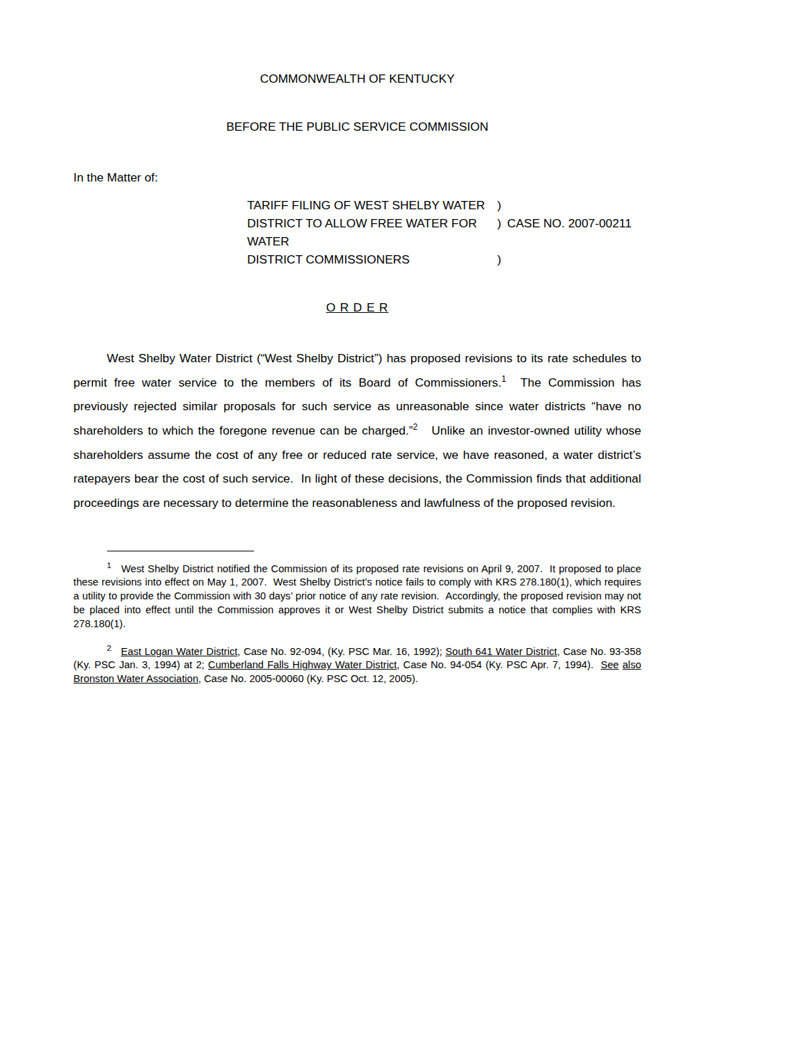COMMONWEALTH OF KENTUCKY
BEFORE THE PUBLIC SERVICE COMMISSION
In the Matter of:
| TARIFF FILING OF WEST SHELBY WATER | ) | |
| DISTRICT TO ALLOW FREE WATER FOR WATER | ) | CASE NO. 2007-00211 |
| DISTRICT COMMISSIONERS | ) | |
O R D E R
West Shelby Water District (“West Shelby District”) has proposed revisions to its rate schedules to permit free water service to the members of its Board of Commissioners.1 The Commission has previously rejected similar proposals for such service as unreasonable since water districts “have no shareholders to which the foregone revenue can be charged.”2 Unlike an investor-owned utility whose shareholders assume the cost of any free or reduced rate service, we have reasoned, a water district’s ratepayers bear the cost of such service. In light of these decisions, the Commission finds that additional proceedings are necessary to determine the reasonableness and lawfulness of the proposed revision.
1 West Shelby District notified the Commission of its proposed rate revisions on April 9, 2007. It proposed to place these revisions into effect on May 1, 2007. West Shelby District’s notice fails to comply with KRS 278.180(1), which requires a utility to provide the Commission with 30 days’ prior notice of any rate revision. Accordingly, the proposed revision may not be placed into effect until the Commission approves it or West Shelby District submits a notice that complies with KRS 278.180(1).
2 East Logan Water District, Case No. 92-094, (Ky. PSC Mar. 16, 1992); South 641 Water District, Case No. 93-358 (Ky. PSC Jan. 3, 1994) at 2; Cumberland Falls Highway Water District, Case No. 94-054 (Ky. PSC Apr. 7, 1994). See also Bronston Water Association, Case No. 2005-00060 (Ky. PSC Oct. 12, 2005).